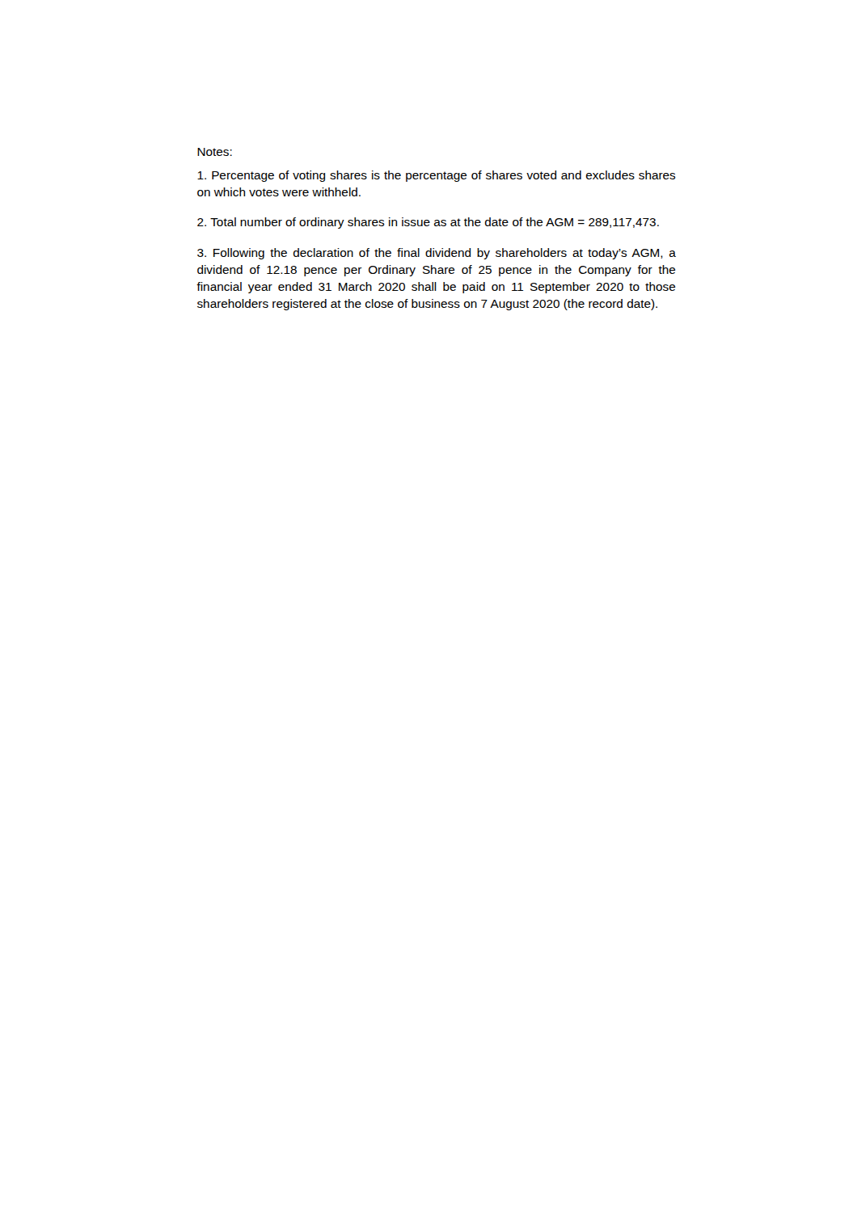Notes:
1. Percentage of voting shares is the percentage of shares voted and excludes shares on which votes were withheld.
2. Total number of ordinary shares in issue as at the date of the AGM = 289,117,473.
3. Following the declaration of the final dividend by shareholders at today’s AGM, a dividend of 12.18 pence per Ordinary Share of 25 pence in the Company for the financial year ended 31 March 2020 shall be paid on 11 September 2020 to those shareholders registered at the close of business on 7 August 2020 (the record date).